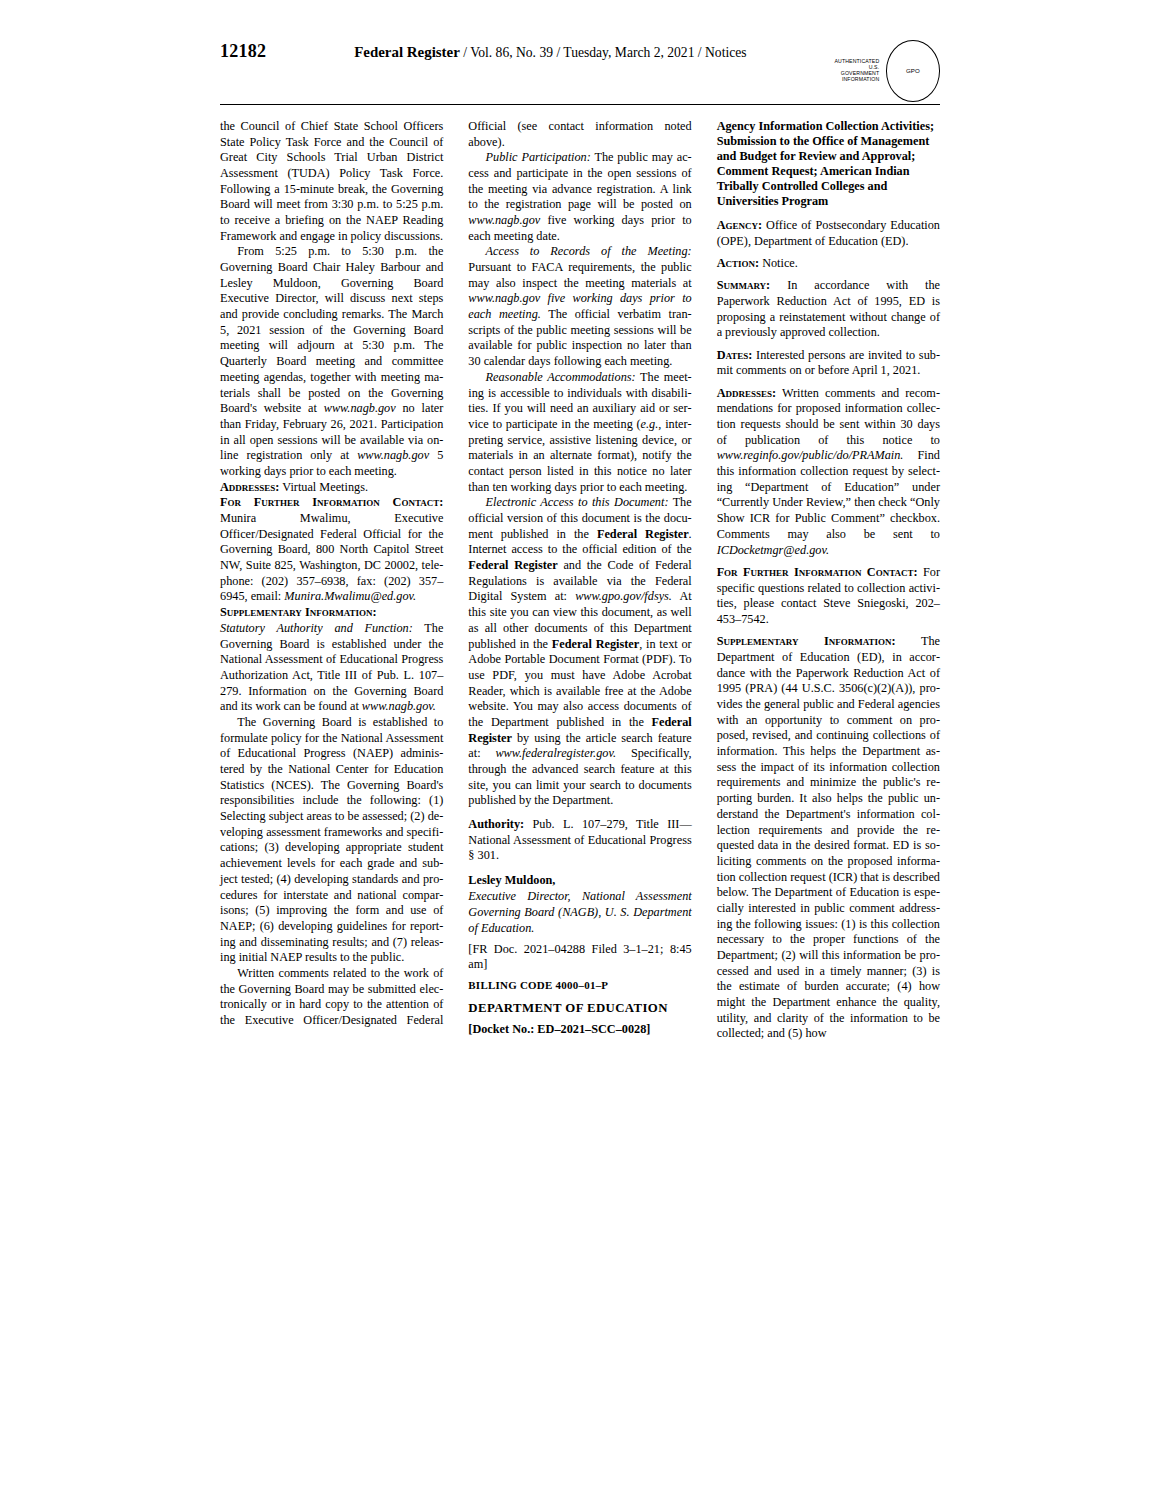12182
Federal Register / Vol. 86, No. 39 / Tuesday, March 2, 2021 / Notices
AUTHENTICATED
U.S. GOVERNMENT
INFORMATION
GPO
the Council of Chief State School Officers State Policy Task Force and the Council of Great City Schools Trial Urban District Assessment (TUDA) Policy Task Force. Following a 15-minute break, the Governing Board will meet from 3:30 p.m. to 5:25 p.m. to receive a briefing on the NAEP Reading Framework and engage in policy discussions.
From 5:25 p.m. to 5:30 p.m. the Governing Board Chair Haley Barbour and Lesley Muldoon, Governing Board Executive Director, will discuss next steps and provide concluding remarks. The March 5, 2021 session of the Governing Board meeting will adjourn at 5:30 p.m. The Quarterly Board meeting and committee meeting agendas, together with meeting materials shall be posted on the Governing Board's website at www.nagb.gov no later than Friday, February 26, 2021. Participation in all open sessions will be available via online registration only at www.nagb.gov 5 working days prior to each meeting.
Addresses: Virtual Meetings.
For Further Information Contact: Munira Mwalimu, Executive Officer/Designated Federal Official for the Governing Board, 800 North Capitol Street NW, Suite 825, Washington, DC 20002, telephone: (202) 357–6938, fax: (202) 357–6945, email: Munira.Mwalimu@ed.gov.
Supplementary Information:
Statutory Authority and Function: The Governing Board is established under the National Assessment of Educational Progress Authorization Act, Title III of Pub. L. 107–279. Information on the Governing Board and its work can be found at www.nagb.gov.
The Governing Board is established to formulate policy for the National Assessment of Educational Progress (NAEP) administered by the National Center for Education Statistics (NCES). The Governing Board's responsibilities include the following: (1) Selecting subject areas to be assessed; (2) developing assessment frameworks and specifications; (3) developing appropriate student achievement levels for each grade and subject tested; (4) developing standards and procedures for interstate and national comparisons; (5) improving the form and use of NAEP; (6) developing guidelines for reporting and disseminating results; and (7) releasing initial NAEP results to the public.
Written comments related to the work of the Governing Board may be submitted electronically or in hard copy to the attention of the Executive Officer/Designated Federal Official (see contact information noted above).
Public Participation: The public may access and participate in the open sessions of the meeting via advance registration. A link to the registration page will be posted on www.nagb.gov five working days prior to each meeting date.
Access to Records of the Meeting: Pursuant to FACA requirements, the public may also inspect the meeting materials at www.nagb.gov five working days prior to each meeting. The official verbatim transcripts of the public meeting sessions will be available for public inspection no later than 30 calendar days following each meeting.
Reasonable Accommodations: The meeting is accessible to individuals with disabilities. If you will need an auxiliary aid or service to participate in the meeting (e.g., interpreting service, assistive listening device, or materials in an alternate format), notify the contact person listed in this notice no later than ten working days prior to each meeting.
Electronic Access to this Document: The official version of this document is the document published in the Federal Register. Internet access to the official edition of the Federal Register and the Code of Federal Regulations is available via the Federal Digital System at: www.gpo.gov/fdsys. At this site you can view this document, as well as all other documents of this Department published in the Federal Register, in text or Adobe Portable Document Format (PDF). To use PDF, you must have Adobe Acrobat Reader, which is available free at the Adobe website. You may also access documents of the Department published in the Federal Register by using the article search feature at: www.federalregister.gov. Specifically, through the advanced search feature at this site, you can limit your search to documents published by the Department.
Authority: Pub. L. 107–279, Title III—National Assessment of Educational Progress § 301.
Lesley Muldoon,
Executive Director, National Assessment Governing Board (NAGB), U. S. Department of Education.
[FR Doc. 2021–04288 Filed 3–1–21; 8:45 am]
BILLING CODE 4000–01–P
DEPARTMENT OF EDUCATION
[Docket No.: ED–2021–SCC–0028]
Agency Information Collection Activities; Submission to the Office of Management and Budget for Review and Approval; Comment Request; American Indian Tribally Controlled Colleges and Universities Program
Agency: Office of Postsecondary Education (OPE), Department of Education (ED).
Action: Notice.
Summary: In accordance with the Paperwork Reduction Act of 1995, ED is proposing a reinstatement without change of a previously approved collection.
Dates: Interested persons are invited to submit comments on or before April 1, 2021.
Addresses: Written comments and recommendations for proposed information collection requests should be sent within 30 days of publication of this notice to www.reginfo.gov/public/do/PRAMain. Find this information collection request by selecting “Department of Education” under “Currently Under Review,” then check “Only Show ICR for Public Comment” checkbox. Comments may also be sent to ICDocketmgr@ed.gov.
For Further Information Contact: For specific questions related to collection activities, please contact Steve Sniegoski, 202–453–7542.
Supplementary Information: The Department of Education (ED), in accordance with the Paperwork Reduction Act of 1995 (PRA) (44 U.S.C. 3506(c)(2)(A)), provides the general public and Federal agencies with an opportunity to comment on proposed, revised, and continuing collections of information. This helps the Department assess the impact of its information collection requirements and minimize the public's reporting burden. It also helps the public understand the Department's information collection requirements and provide the requested data in the desired format. ED is soliciting comments on the proposed information collection request (ICR) that is described below. The Department of Education is especially interested in public comment addressing the following issues: (1) is this collection necessary to the proper functions of the Department; (2) will this information be processed and used in a timely manner; (3) is the estimate of burden accurate; (4) how might the Department enhance the quality, utility, and clarity of the information to be collected; and (5) how